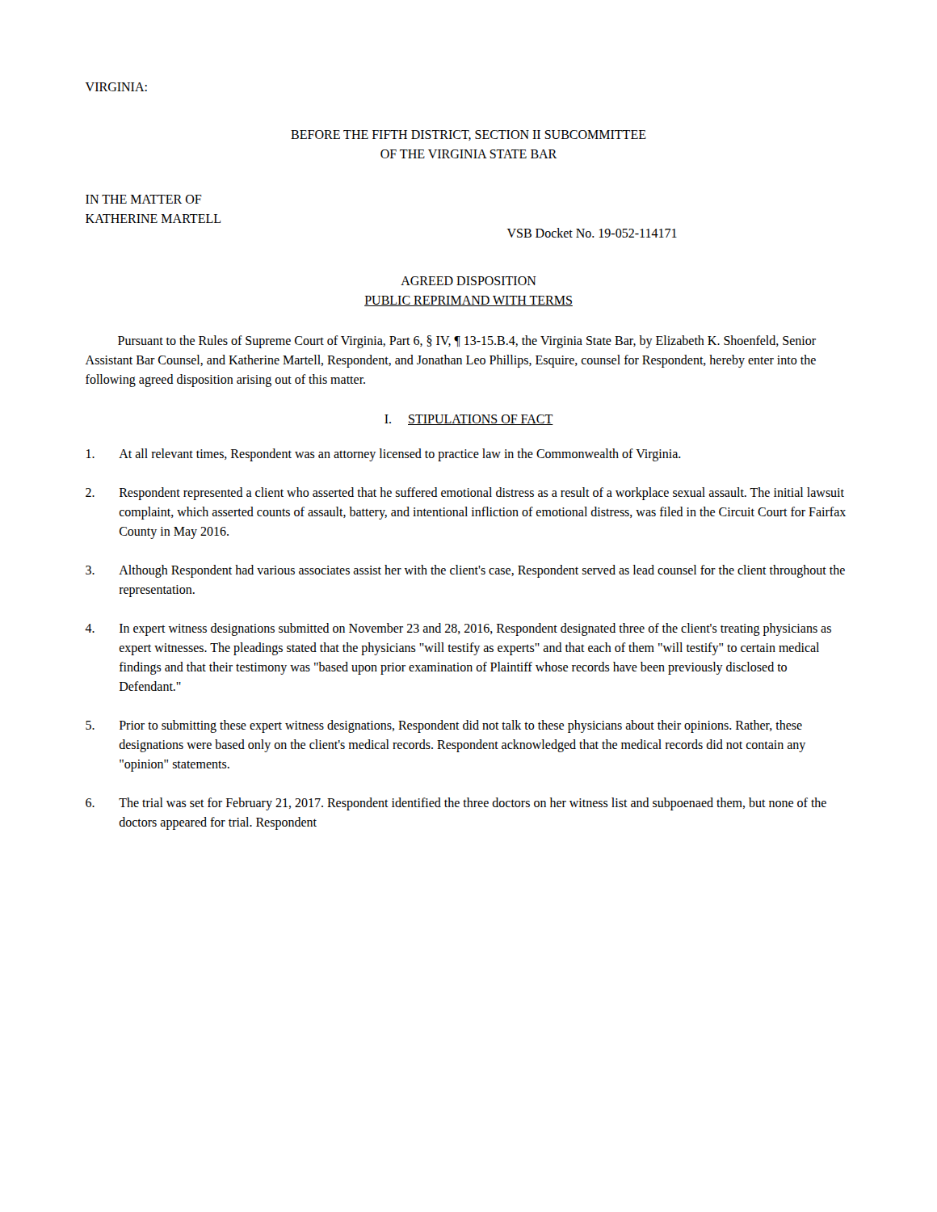VIRGINIA:
BEFORE THE FIFTH DISTRICT, SECTION II SUBCOMMITTEE
OF THE VIRGINIA STATE BAR
IN THE MATTER OF
KATHERINE MARTELL
VSB Docket No. 19-052-114171
AGREED DISPOSITION
PUBLIC REPRIMAND WITH TERMS
Pursuant to the Rules of Supreme Court of Virginia, Part 6, § IV, ¶ 13-15.B.4, the Virginia State Bar, by Elizabeth K. Shoenfeld, Senior Assistant Bar Counsel, and Katherine Martell, Respondent, and Jonathan Leo Phillips, Esquire, counsel for Respondent, hereby enter into the following agreed disposition arising out of this matter.
I. STIPULATIONS OF FACT
1. At all relevant times, Respondent was an attorney licensed to practice law in the Commonwealth of Virginia.
2. Respondent represented a client who asserted that he suffered emotional distress as a result of a workplace sexual assault. The initial lawsuit complaint, which asserted counts of assault, battery, and intentional infliction of emotional distress, was filed in the Circuit Court for Fairfax County in May 2016.
3. Although Respondent had various associates assist her with the client's case, Respondent served as lead counsel for the client throughout the representation.
4. In expert witness designations submitted on November 23 and 28, 2016, Respondent designated three of the client's treating physicians as expert witnesses. The pleadings stated that the physicians "will testify as experts" and that each of them "will testify" to certain medical findings and that their testimony was "based upon prior examination of Plaintiff whose records have been previously disclosed to Defendant."
5. Prior to submitting these expert witness designations, Respondent did not talk to these physicians about their opinions. Rather, these designations were based only on the client's medical records. Respondent acknowledged that the medical records did not contain any "opinion" statements.
6. The trial was set for February 21, 2017. Respondent identified the three doctors on her witness list and subpoenaed them, but none of the doctors appeared for trial. Respondent